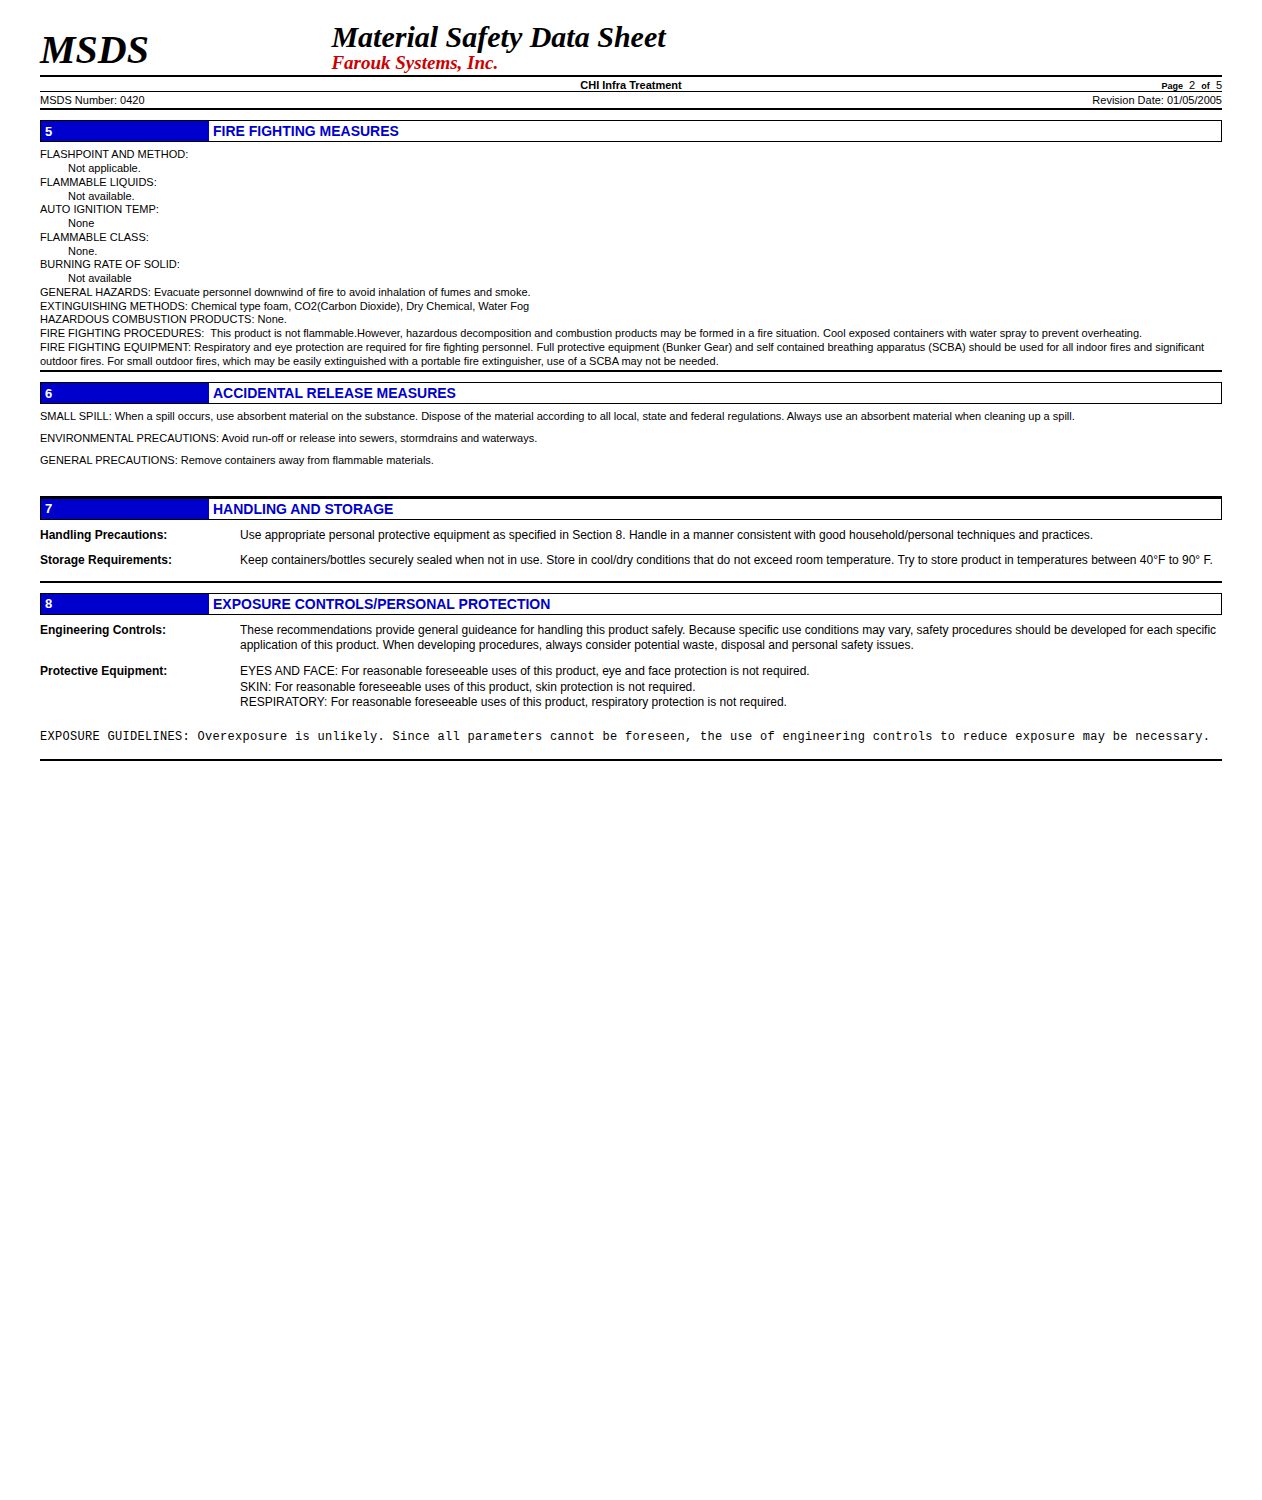| MSDS | Material Safety Data Sheet Farouk Systems, Inc. |
| | CHI Infra Treatment | Page 2 of 5 |
| MSDS Number: 0420 | Revision Date: 01/05/2005 |
| 5 | FIRE FIGHTING MEASURES |
FLASHPOINT AND METHOD:
Not applicable.
FLAMMABLE LIQUIDS:
Not available.
AUTO IGNITION TEMP:
None
FLAMMABLE CLASS:
None.
BURNING RATE OF SOLID:
Not available
GENERAL HAZARDS: Evacuate personnel downwind of fire to avoid inhalation of fumes and smoke.
EXTINGUISHING METHODS: Chemical type foam, CO2(Carbon Dioxide), Dry Chemical, Water Fog
HAZARDOUS COMBUSTION PRODUCTS: None.
FIRE FIGHTING PROCEDURES: This product is not flammable.However, hazardous decomposition and combustion products may be formed in a fire situation. Cool exposed containers with water spray to prevent overheating.
FIRE FIGHTING EQUIPMENT: Respiratory and eye protection are required for fire fighting personnel. Full protective equipment (Bunker Gear) and self contained breathing apparatus (SCBA) should be used for all indoor fires and significant outdoor fires. For small outdoor fires, which may be easily extinguished with a portable fire extinguisher, use of a SCBA may not be needed.
| 6 | ACCIDENTAL RELEASE MEASURES |
SMALL SPILL: When a spill occurs, use absorbent material on the substance. Dispose of the material according to all local, state and federal regulations. Always use an absorbent material when cleaning up a spill.
ENVIRONMENTAL PRECAUTIONS: Avoid run-off or release into sewers, stormdrains and waterways.
GENERAL PRECAUTIONS: Remove containers away from flammable materials.
| 7 | HANDLING AND STORAGE |
| Handling Precautions: | Use appropriate personal protective equipment as specified in Section 8. Handle in a manner consistent with good household/personal techniques and practices. |
| Storage Requirements: | Keep containers/bottles securely sealed when not in use. Store in cool/dry conditions that do not exceed room temperature. Try to store product in temperatures between 40°F to 90° F. |
| 8 | EXPOSURE CONTROLS/PERSONAL PROTECTION |
| Engineering Controls: | These recommendations provide general guideance for handling this product safely. Because specific use conditions may vary, safety procedures should be developed for each specific application of this product. When developing procedures, always consider potential waste, disposal and personal safety issues. |
| Protective Equipment: | EYES AND FACE: For reasonable foreseeable uses of this product, eye and face protection is not required. SKIN: For reasonable foreseeable uses of this product, skin protection is not required. RESPIRATORY: For reasonable foreseeable uses of this product, respiratory protection is not required. |
EXPOSURE GUIDELINES: Overexposure is unlikely. Since all parameters cannot be foreseen, the use of engineering controls to reduce exposure may be necessary.